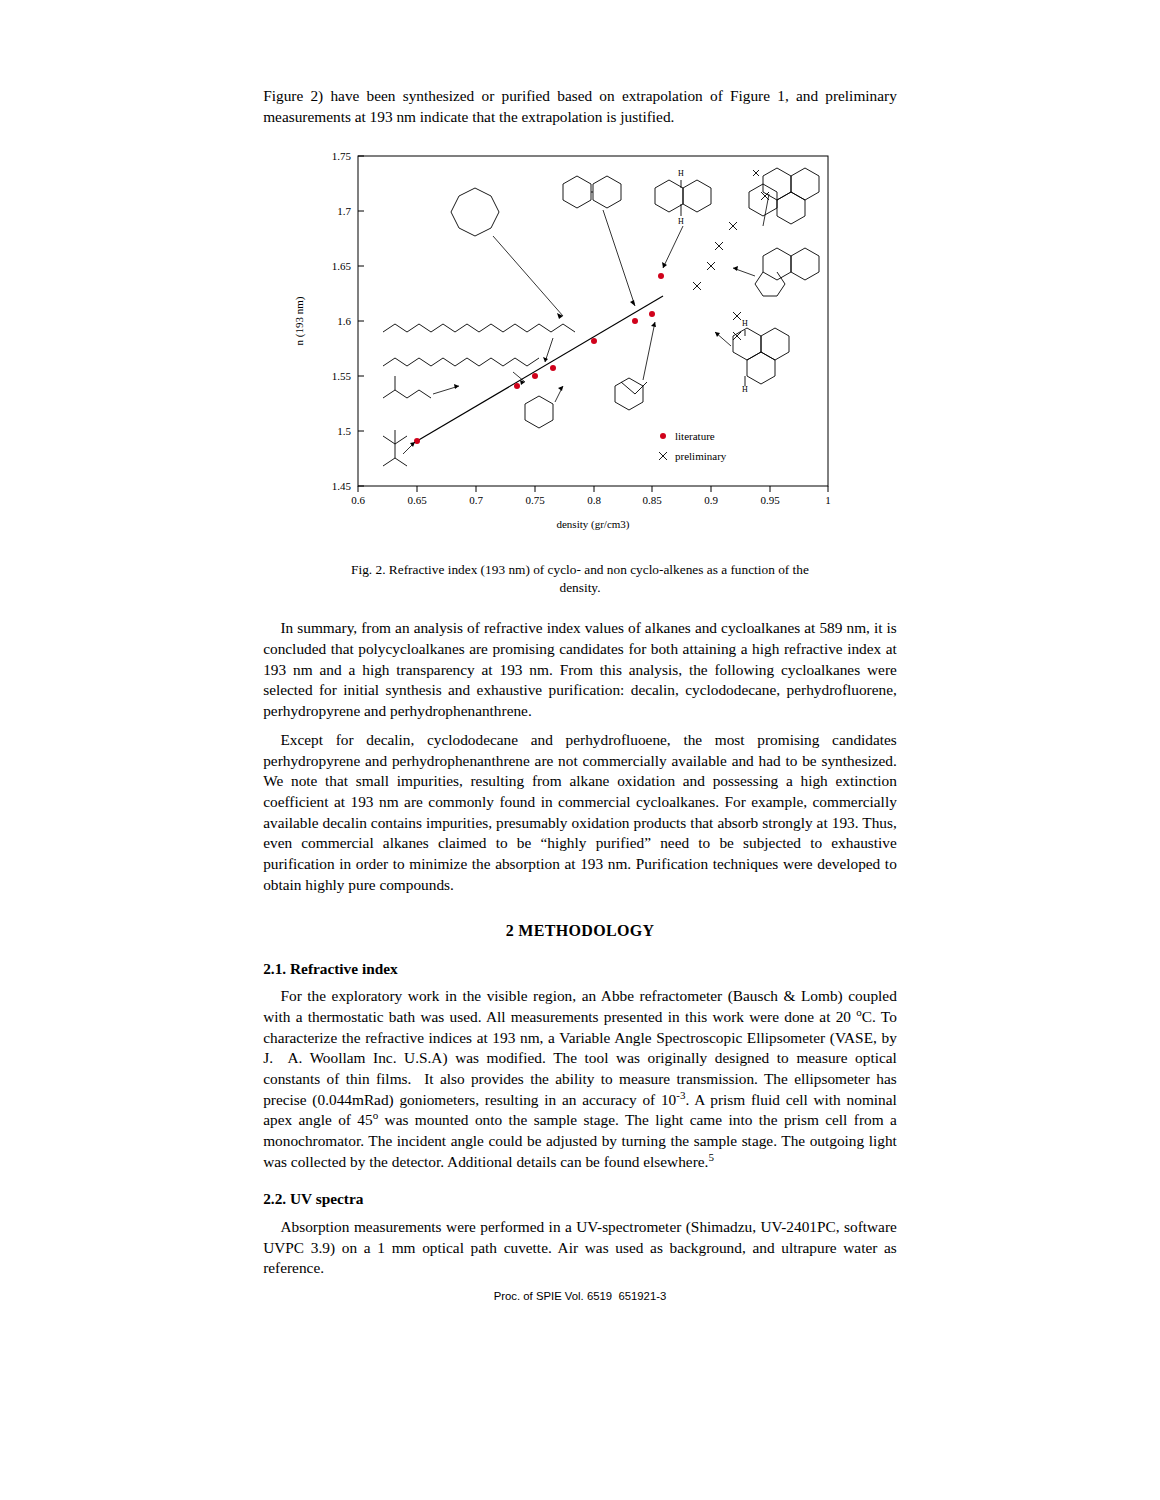Figure 2) have been synthesized or purified based on extrapolation of Figure 1, and preliminary measurements at 193 nm indicate that the extrapolation is justified.
1.75 1.7 1.65 1.6 1.55 1.5 1.45 0.6 0.65 0.7 0.75 0.8 0.85 0.9 0.95 1 density (gr/cm3) n (193 nm) literature preliminary H H H H
Fig. 2. Refractive index (193 nm) of cyclo- and non cyclo-alkenes as a function of the density.
In summary, from an analysis of refractive index values of alkanes and cycloalkanes at 589 nm, it is concluded that polycycloalkanes are promising candidates for both attaining a high refractive index at 193 nm and a high transparency at 193 nm. From this analysis, the following cycloalkanes were selected for initial synthesis and exhaustive purification: decalin, cyclododecane, perhydrofluorene, perhydropyrene and perhydrophenanthrene.
Except for decalin, cyclododecane and perhydrofluoene, the most promising candidates perhydropyrene and perhydrophenanthrene are not commercially available and had to be synthesized. We note that small impurities, resulting from alkane oxidation and possessing a high extinction coefficient at 193 nm are commonly found in commercial cycloalkanes. For example, commercially available decalin contains impurities, presumably oxidation products that absorb strongly at 193. Thus, even commercial alkanes claimed to be “highly purified” need to be subjected to exhaustive purification in order to minimize the absorption at 193 nm. Purification techniques were developed to obtain highly pure compounds.
2 METHODOLOGY
2.1. Refractive index
For the exploratory work in the visible region, an Abbe refractometer (Bausch & Lomb) coupled with a thermostatic bath was used. All measurements presented in this work were done at 20 oC. To characterize the refractive indices at 193 nm, a Variable Angle Spectroscopic Ellipsometer (VASE, by J. A. Woollam Inc. U.S.A) was modified. The tool was originally designed to measure optical constants of thin films. It also provides the ability to measure transmission. The ellipsometer has precise (0.044mRad) goniometers, resulting in an accuracy of 10-3. A prism fluid cell with nominal apex angle of 45o was mounted onto the sample stage. The light came into the prism cell from a monochromator. The incident angle could be adjusted by turning the sample stage. The outgoing light was collected by the detector. Additional details can be found elsewhere.5
2.2. UV spectra
Absorption measurements were performed in a UV-spectrometer (Shimadzu, UV-2401PC, software UVPC 3.9) on a 1 mm optical path cuvette. Air was used as background, and ultrapure water as reference.
Proc. of SPIE Vol. 6519 651921-3